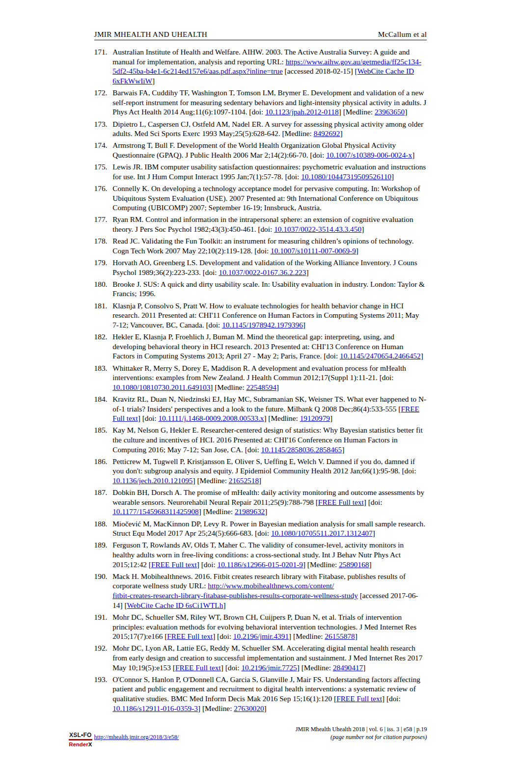JMIR MHEALTH AND UHEALTH McCallum et al
171. Australian Institute of Health and Welfare. AIHW. 2003. The Active Australia Survey: A guide and manual for implementation, analysis and reporting URL: https://www.aihw.gov.au/getmedia/ff25c134-5df2-45ba-b4e1-6c214ed157e6/aas.pdf.aspx?inline=true [accessed 2018-02-15] [WebCite Cache ID 6xFkWwIiW]
172. Barwais FA, Cuddihy TF, Washington T, Tomson LM, Brymer E. Development and validation of a new self-report instrument for measuring sedentary behaviors and light-intensity physical activity in adults. J Phys Act Health 2014 Aug;11(6):1097-1104. [doi: 10.1123/jpah.2012-0118] [Medline: 23963650]
173. Dipietro L, Caspersen CJ, Ostfeld AM, Nadel ER. A survey for assessing physical activity among older adults. Med Sci Sports Exerc 1993 May;25(5):628-642. [Medline: 8492692]
174. Armstrong T, Bull F. Development of the World Health Organization Global Physical Activity Questionnaire (GPAQ). J Public Health 2006 Mar 2;14(2):66-70. [doi: 10.1007/s10389-006-0024-x]
175. Lewis JR. IBM computer usability satisfaction questionnaires: psychometric evaluation and instructions for use. Int J Hum Comput Interact 1995 Jan;7(1):57-78. [doi: 10.1080/10447319509526110]
176. Connelly K. On developing a technology acceptance model for pervasive computing. In: Workshop of Ubiquitous System Evaluation (USE). 2007 Presented at: 9th International Conference on Ubiquitous Computing (UBICOMP) 2007; September 16-19; Innsbruck, Austria.
177. Ryan RM. Control and information in the intrapersonal sphere: an extension of cognitive evaluation theory. J Pers Soc Psychol 1982;43(3):450-461. [doi: 10.1037/0022-3514.43.3.450]
178. Read JC. Validating the Fun Toolkit: an instrument for measuring children’s opinions of technology. Cogn Tech Work 2007 May 22;10(2):119-128. [doi: 10.1007/s10111-007-0069-9]
179. Horvath AO, Greenberg LS. Development and validation of the Working Alliance Inventory. J Couns Psychol 1989;36(2):223-233. [doi: 10.1037/0022-0167.36.2.223]
180. Brooke J. SUS: A quick and dirty usability scale. In: Usability evaluation in industry. London: Taylor & Francis; 1996.
181. Klasnja P, Consolvo S, Pratt W. How to evaluate technologies for health behavior change in HCI research. 2011 Presented at: CHI'11 Conference on Human Factors in Computing Systems 2011; May 7-12; Vancouver, BC, Canada. [doi: 10.1145/1978942.1979396]
182. Hekler E, Klasnja P, Froehlich J, Buman M. Mind the theoretical gap: interpreting, using, and developing behavioral theory in HCI research. 2013 Presented at: CHI'13 Conference on Human Factors in Computing Systems 2013; April 27 - May 2; Paris, France. [doi: 10.1145/2470654.2466452]
183. Whittaker R, Merry S, Dorey E, Maddison R. A development and evaluation process for mHealth interventions: examples from New Zealand. J Health Commun 2012;17(Suppl 1):11-21. [doi: 10.1080/10810730.2011.649103] [Medline: 22548594]
184. Kravitz RL, Duan N, Niedzinski EJ, Hay MC, Subramanian SK, Weisner TS. What ever happened to N-of-1 trials? Insiders' perspectives and a look to the future. Milbank Q 2008 Dec;86(4):533-555 [FREE Full text] [doi: 10.1111/j.1468-0009.2008.00533.x] [Medline: 19120979]
185. Kay M, Nelson G, Hekler E. Researcher-centered design of statistics: Why Bayesian statistics better fit the culture and incentives of HCI. 2016 Presented at: CHI'16 Conference on Human Factors in Computing 2016; May 7-12; San Jose, CA. [doi: 10.1145/2858036.2858465]
186. Petticrew M, Tugwell P, Kristjansson E, Oliver S, Ueffing E, Welch V. Damned if you do, damned if you don't: subgroup analysis and equity. J Epidemiol Community Health 2012 Jan;66(1):95-98. [doi: 10.1136/jech.2010.121095] [Medline: 21652518]
187. Dobkin BH, Dorsch A. The promise of mHealth: daily activity monitoring and outcome assessments by wearable sensors. Neurorehabil Neural Repair 2011;25(9):788-798 [FREE Full text] [doi: 10.1177/1545968311425908] [Medline: 21989632]
188. Miočević M, MacKinnon DP, Levy R. Power in Bayesian mediation analysis for small sample research. Struct Equ Model 2017 Apr 25;24(5):666-683. [doi: 10.1080/10705511.2017.1312407]
189. Ferguson T, Rowlands AV, Olds T, Maher C. The validity of consumer-level, activity monitors in healthy adults worn in free-living conditions: a cross-sectional study. Int J Behav Nutr Phys Act 2015;12:42 [FREE Full text] [doi: 10.1186/s12966-015-0201-9] [Medline: 25890168]
190. Mack H. Mobihealthnews. 2016. Fitbit creates research library with Fitabase, publishes results of corporate wellness study URL: http://www.mobihealthnews.com/content/
fitbit-creates-research-library-fitabase-publishes-results-corporate-wellness-study [accessed 2017-06-14] [WebCite Cache ID 6sCi1WTLh]
191. Mohr DC, Schueller SM, Riley WT, Brown CH, Cuijpers P, Duan N, et al. Trials of intervention principles: evaluation methods for evolving behavioral intervention technologies. J Med Internet Res 2015;17(7):e166 [FREE Full text] [doi: 10.2196/jmir.4391] [Medline: 26155878]
192. Mohr DC, Lyon AR, Lattie EG, Reddy M, Schueller SM. Accelerating digital mental health research from early design and creation to successful implementation and sustainment. J Med Internet Res 2017 May 10;19(5):e153 [FREE Full text] [doi: 10.2196/jmir.7725] [Medline: 28490417]
193. O'Connor S, Hanlon P, O'Donnell CA, Garcia S, Glanville J, Mair FS. Understanding factors affecting patient and public engagement and recruitment to digital health interventions: a systematic review of qualitative studies. BMC Med Inform Decis Mak 2016 Sep 15;16(1):120 [FREE Full text] [doi: 10.1186/s12911-016-0359-3] [Medline: 27630020]
http://mhealth.jmir.org/2018/3/e58/
JMIR Mhealth Uhealth 2018 | vol. 6 | iss. 3 | e58 | p.19
(page number not for citation purposes)
XSL•FO
Render X